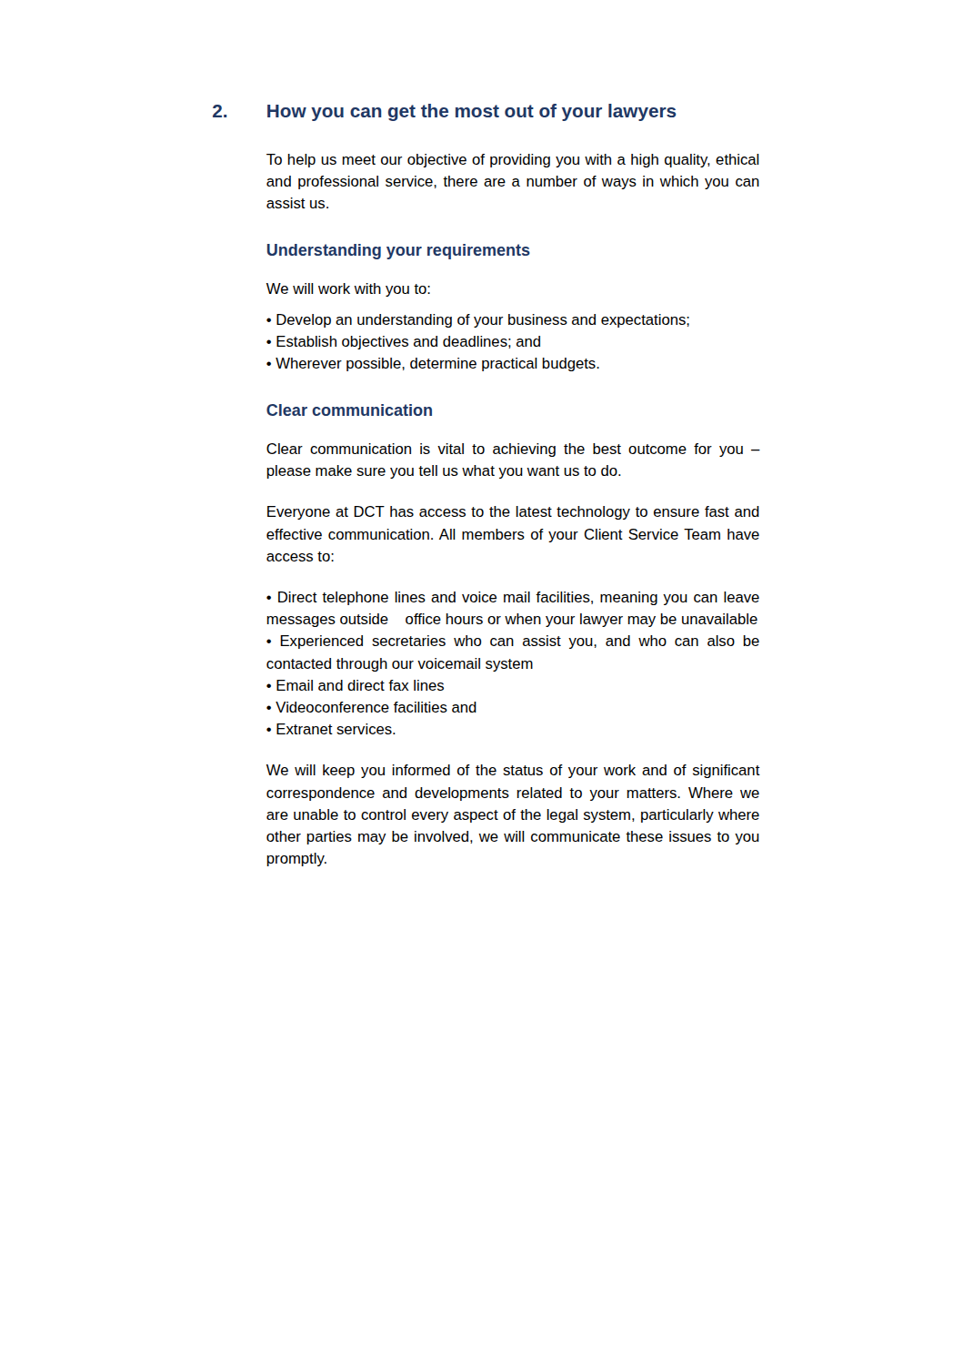2. How you can get the most out of your lawyers
To help us meet our objective of providing you with a high quality, ethical and professional service, there are a number of ways in which you can assist us.
Understanding your requirements
We will work with you to:
Develop an understanding of your business and expectations;
Establish objectives and deadlines; and
Wherever possible, determine practical budgets.
Clear communication
Clear communication is vital to achieving the best outcome for you – please make sure you tell us what you want us to do.
Everyone at DCT has access to the latest technology to ensure fast and effective communication. All members of your Client Service Team have access to:
Direct telephone lines and voice mail facilities, meaning you can leave messages outside office hours or when your lawyer may be unavailable
Experienced secretaries who can assist you, and who can also be contacted through our voicemail system
Email and direct fax lines
Videoconference facilities and
Extranet services.
We will keep you informed of the status of your work and of significant correspondence and developments related to your matters. Where we are unable to control every aspect of the legal system, particularly where other parties may be involved, we will communicate these issues to you promptly.